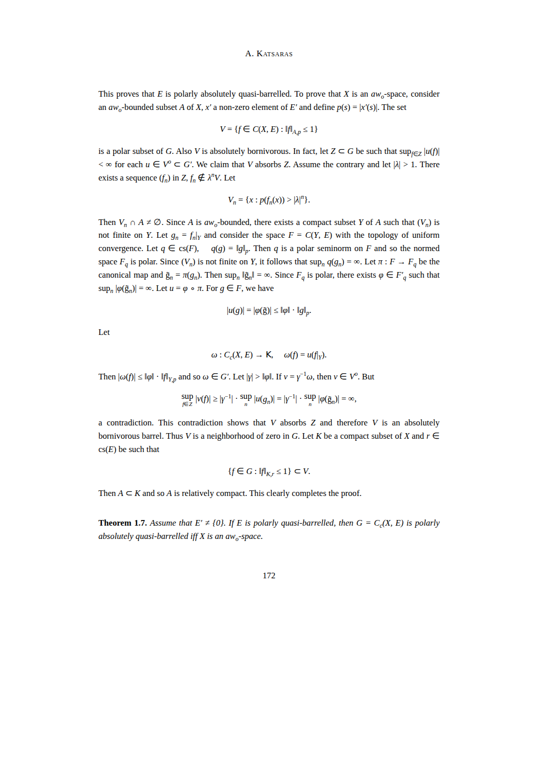A. Katsaras
This proves that E is polarly absolutely quasi-barrelled. To prove that X is an awo-space, consider an awo-bounded subset A of X, x′ a non-zero element of E′ and define p(s) = |x′(s)|. The set
V = {f ∈ C(X, E) : ‖f‖A,p ≤ 1}
is a polar subset of G. Also V is absolutely bornivorous. In fact, let Z ⊂ G be such that supf∈Z |u(f)| < ∞ for each u ∈ Vo ⊂ G′. We claim that V absorbs Z. Assume the contrary and let |λ| > 1. There exists a sequence (fn) in Z, fn ∉ λnV. Let
Vn = {x : p(fn(x)) > |λ|n}.
Then Vn ∩ A ≠ ∅. Since A is awo-bounded, there exists a compact subset Y of A such that (Vn) is not finite on Y. Let gn = fn|Y and consider the space F = C(Y, E) with the topology of uniform convergence. Let q ∈ cs(F), q(g) = ‖g‖p. Then q is a polar seminorm on F and so the normed space Fq is polar. Since (Vn) is not finite on Y, it follows that supn q(gn) = ∞. Let π : F → Fq be the canonical map and g̃n = π(gn). Then supn ‖g̃n‖ = ∞. Since Fq is polar, there exists φ ∈ F′q such that supn |φ(g̃n)| = ∞. Let u = φ ∘ π. For g ∈ F, we have
|u(g)| = |φ(g̃)| ≤ ‖φ‖ · ‖g‖p.
Let
ω : Cc(X, E) → 𝖪, ω(f) = u(f|Y).
Then |ω(f)| ≤ ‖φ‖ · ‖f‖Y,p and so ω ∈ G′. Let |γ| > ‖φ‖. If v = γ−1ω, then v ∈ Vo. But
sup f∈Z |v(f)| ≥ |γ−1| · sup n |u(gn)| = |γ−1| · sup n |φ(g̃n)| = ∞,
a contradiction. This contradiction shows that V absorbs Z and therefore V is an absolutely bornivorous barrel. Thus V is a neighborhood of zero in G. Let K be a compact subset of X and r ∈ cs(E) be such that
{f ∈ G : ‖f‖K,r ≤ 1} ⊂ V.
Then A ⊂ K and so A is relatively compact. This clearly completes the proof.
Theorem 1.7. Assume that E′ ≠ {0}. If E is polarly quasi-barrelled, then G = Cc(X, E) is polarly absolutely quasi-barrelled iff X is an awo-space.
172